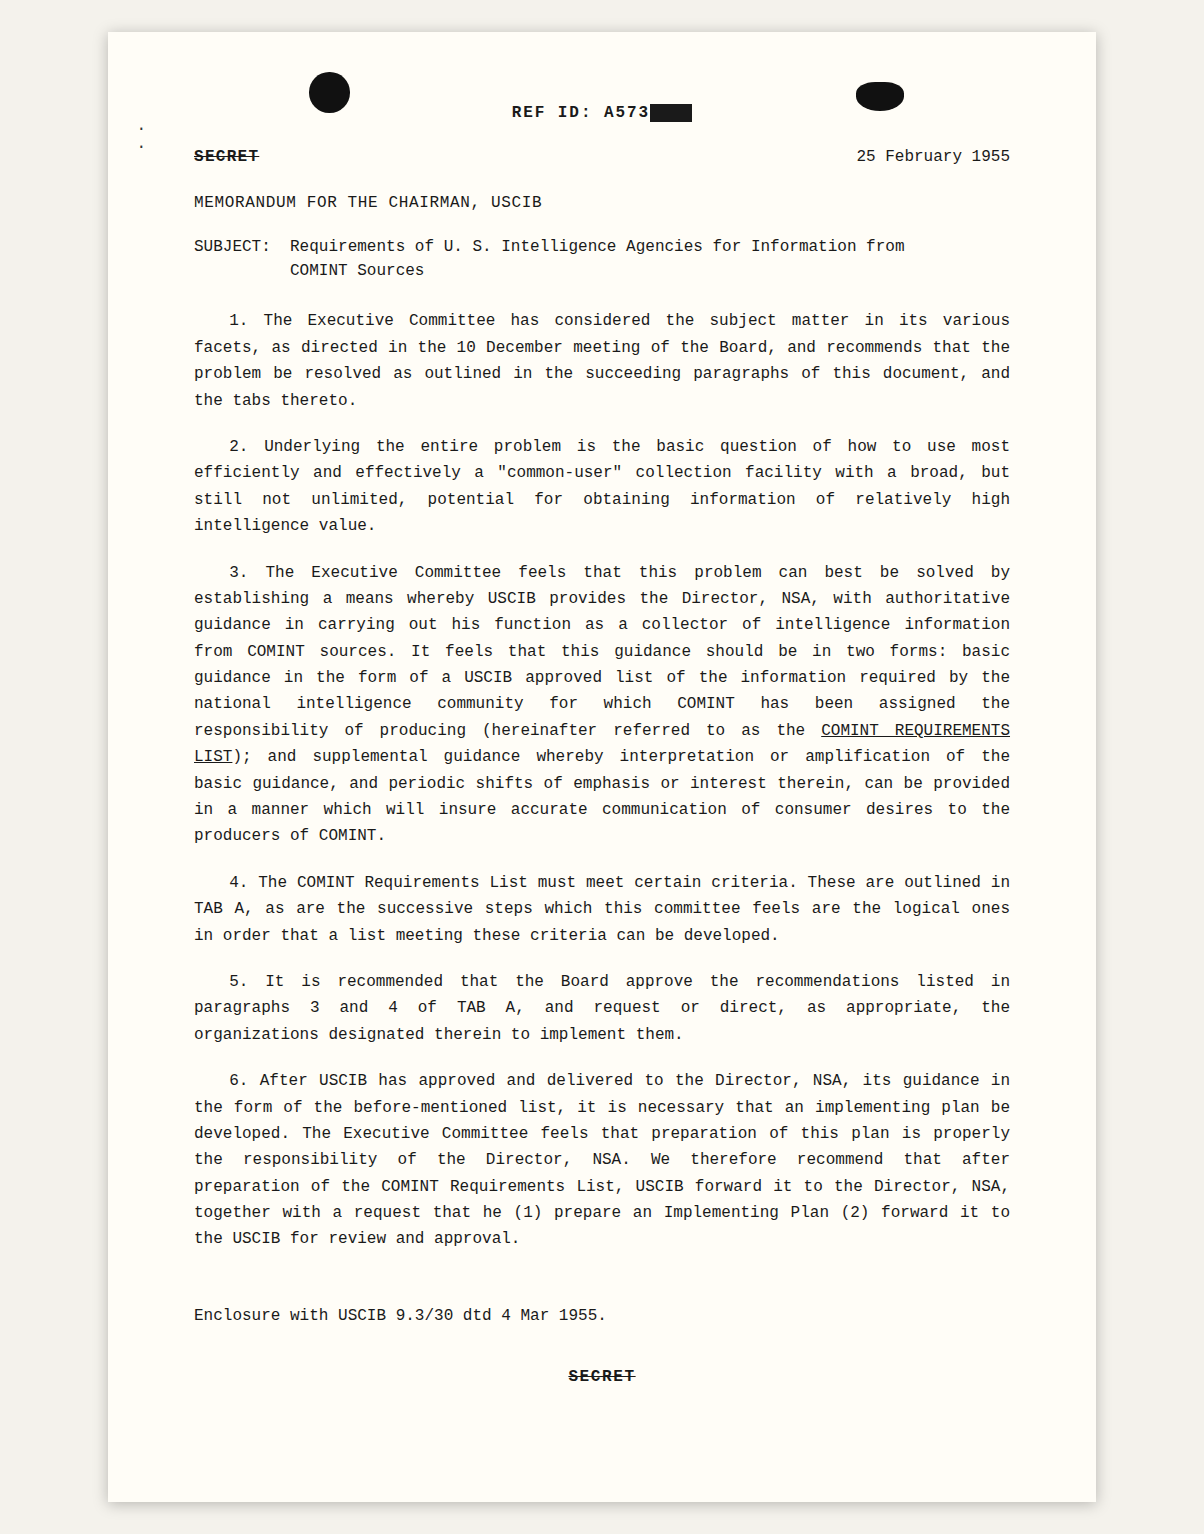.
.
REF ID: A573
SECRET 25 February 1955
MEMORANDUM FOR THE CHAIRMAN, USCIB
SUBJECT: Requirements of U. S. Intelligence Agencies for Information from COMINT Sources
The Executive Committee has considered the subject matter in its various facets, as directed in the 10 December meeting of the Board, and recommends that the problem be resolved as outlined in the succeeding paragraphs of this document, and the tabs thereto.
Underlying the entire problem is the basic question of how to use most efficiently and effectively a "common-user" collection facility with a broad, but still not unlimited, potential for obtaining information of relatively high intelligence value.
The Executive Committee feels that this problem can best be solved by establishing a means whereby USCIB provides the Director, NSA, with authoritative guidance in carrying out his function as a collector of intelligence information from COMINT sources. It feels that this guidance should be in two forms: basic guidance in the form of a USCIB approved list of the information required by the national intelligence community for which COMINT has been assigned the responsibility of producing (hereinafter referred to as the COMINT REQUIREMENTS LIST); and supplemental guidance whereby interpretation or amplification of the basic guidance, and periodic shifts of emphasis or interest therein, can be provided in a manner which will insure accurate communication of consumer desires to the producers of COMINT.
The COMINT Requirements List must meet certain criteria. These are outlined in TAB A, as are the successive steps which this committee feels are the logical ones in order that a list meeting these criteria can be developed.
It is recommended that the Board approve the recommendations listed in paragraphs 3 and 4 of TAB A, and request or direct, as appropriate, the organizations designated therein to implement them.
After USCIB has approved and delivered to the Director, NSA, its guidance in the form of the before-mentioned list, it is necessary that an implementing plan be developed. The Executive Committee feels that preparation of this plan is properly the responsibility of the Director, NSA. We therefore recommend that after preparation of the COMINT Requirements List, USCIB forward it to the Director, NSA, together with a request that he (1) prepare an Implementing Plan (2) forward it to the USCIB for review and approval.
Enclosure with USCIB 9.3/30 dtd 4 Mar 1955.
SECRET